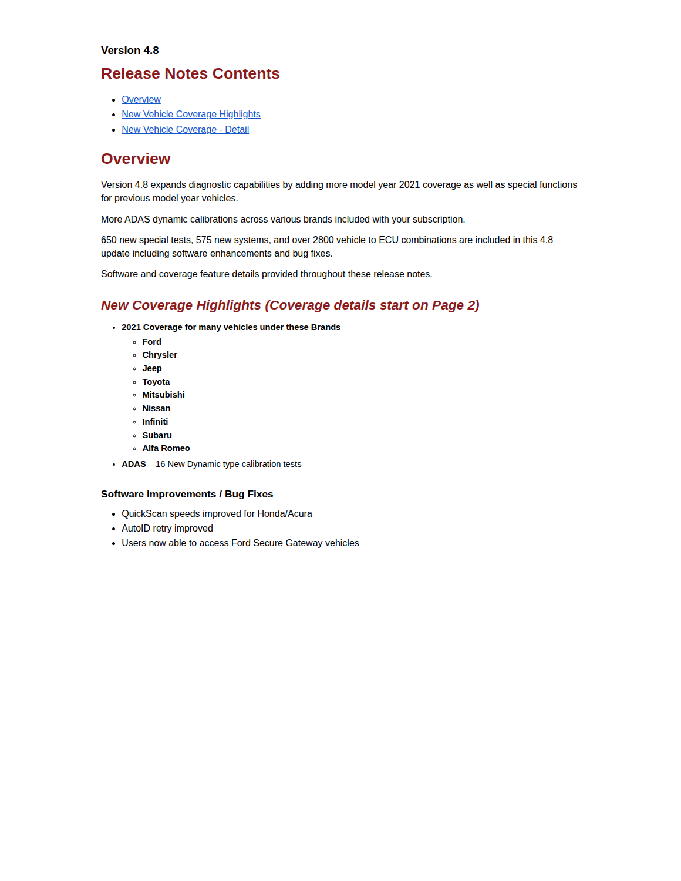Version 4.8
Release Notes Contents
Overview
New Vehicle Coverage Highlights
New Vehicle Coverage - Detail
Overview
Version 4.8 expands diagnostic capabilities by adding more model year 2021 coverage as well as special functions for previous model year vehicles.
More ADAS dynamic calibrations across various brands included with your subscription.
650 new special tests, 575 new systems, and over 2800 vehicle to ECU combinations are included in this 4.8 update including software enhancements and bug fixes.
Software and coverage feature details provided throughout these release notes.
New Coverage Highlights (Coverage details start on Page 2)
2021 Coverage for many vehicles under these Brands
Ford
Chrysler
Jeep
Toyota
Mitsubishi
Nissan
Infiniti
Subaru
Alfa Romeo
ADAS – 16 New Dynamic type calibration tests
Software Improvements / Bug Fixes
QuickScan speeds improved for Honda/Acura
AutoID retry improved
Users now able to access Ford Secure Gateway vehicles